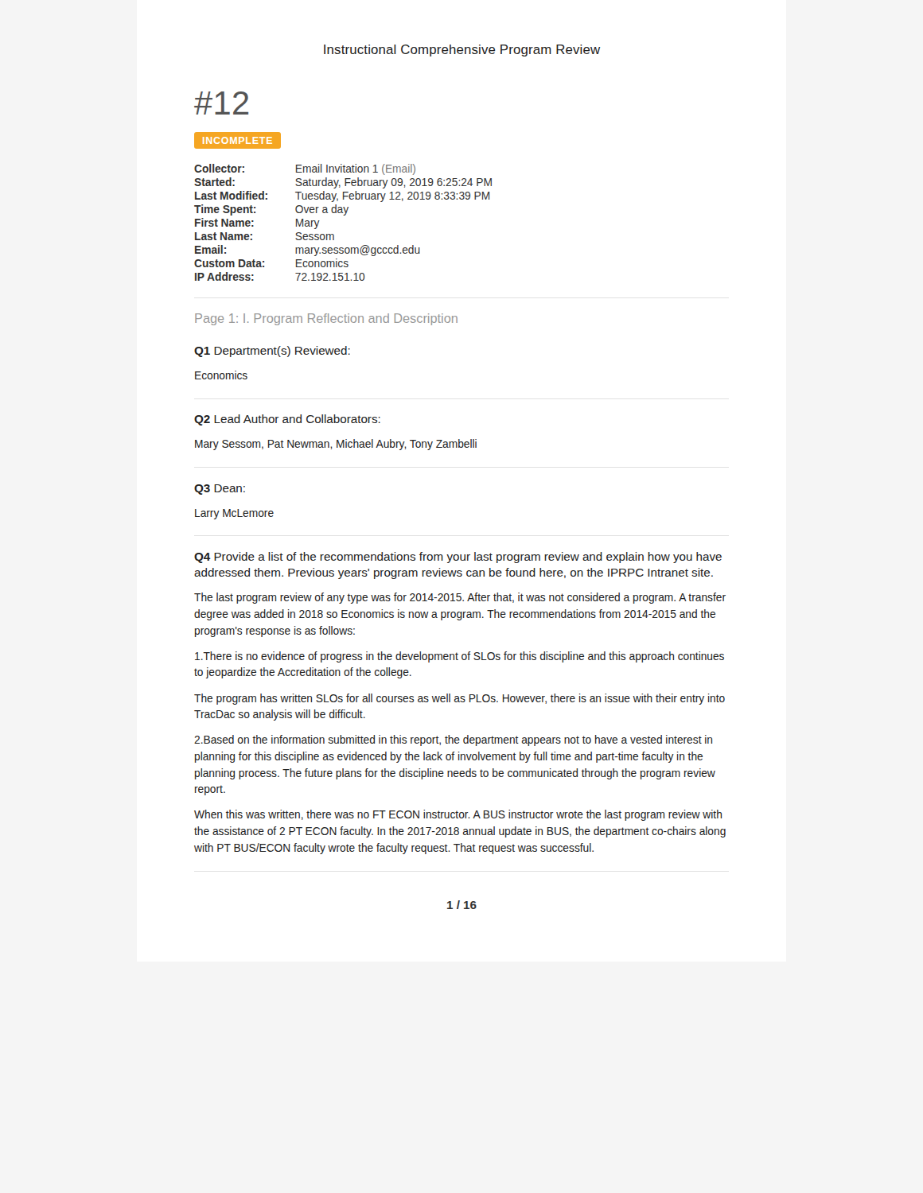Instructional Comprehensive Program Review
#12
INCOMPLETE
| Collector: | Email Invitation 1 (Email) |
| Started: | Saturday, February 09, 2019 6:25:24 PM |
| Last Modified: | Tuesday, February 12, 2019 8:33:39 PM |
| Time Spent: | Over a day |
| First Name: | Mary |
| Last Name: | Sessom |
| Email: | mary.sessom@gcccd.edu |
| Custom Data: | Economics |
| IP Address: | 72.192.151.10 |
Page 1: I. Program Reflection and Description
Q1 Department(s) Reviewed:
Economics
Q2 Lead Author and Collaborators:
Mary Sessom, Pat Newman, Michael Aubry, Tony Zambelli
Q3 Dean:
Larry McLemore
Q4 Provide a list of the recommendations from your last program review and explain how you have addressed them. Previous years' program reviews can be found here, on the IPRPC Intranet site.
The last program review of any type was for 2014-2015. After that, it was not considered a program. A transfer degree was added in 2018 so Economics is now a program. The recommendations from 2014-2015 and the program's response is as follows:
1.There is no evidence of progress in the development of SLOs for this discipline and this approach continues to jeopardize the Accreditation of the college.
The program has written SLOs for all courses as well as PLOs. However, there is an issue with their entry into TracDac so analysis will be difficult.
2.Based on the information submitted in this report, the department appears not to have a vested interest in planning for this discipline as evidenced by the lack of involvement by full time and part-time faculty in the planning process. The future plans for the discipline needs to be communicated through the program review report.
When this was written, there was no FT ECON instructor. A BUS instructor wrote the last program review with the assistance of 2 PT ECON faculty. In the 2017-2018 annual update in BUS, the department co-chairs along with PT BUS/ECON faculty wrote the faculty request. That request was successful.
1 / 16